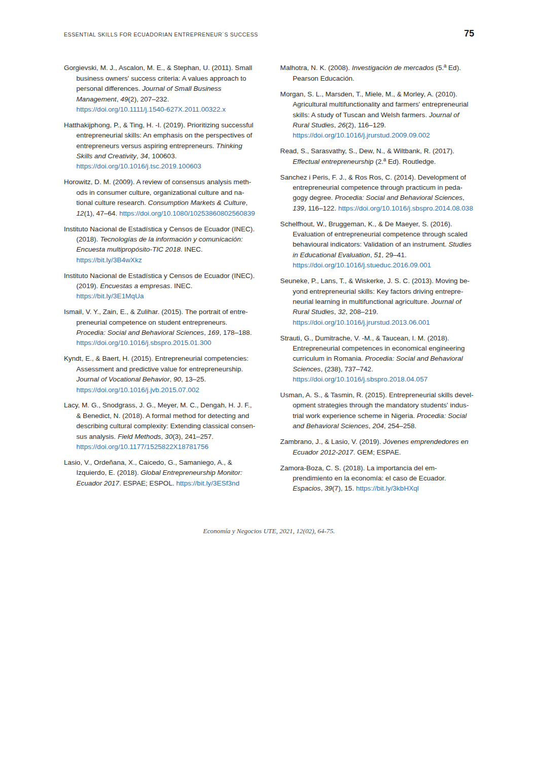Essential skills for Ecuadorian entrepreneur´s success 75
Gorgievski, M. J., Ascalon, M. E., & Stephan, U. (2011). Small business owners' success criteria: A values approach to personal differences. Journal of Small Business Management, 49(2), 207–232. https://doi.org/10.1111/j.1540-627X.2011.00322.x
Hatthakijphong, P., & Ting, H. -I. (2019). Prioritizing successful entrepreneurial skills: An emphasis on the perspectives of entrepreneurs versus aspiring entrepreneurs. Thinking Skills and Creativity, 34, 100603. https://doi.org/10.1016/j.tsc.2019.100603
Horowitz, D. M. (2009). A review of consensus analysis methods in consumer culture, organizational culture and national culture research. Consumption Markets & Culture, 12(1), 47–64. https://doi.org/10.1080/10253860802560839
Instituto Nacional de Estadística y Censos de Ecuador (INEC). (2018). Tecnologías de la información y comunicación: Encuesta multipropósito-TIC 2018. INEC. https://bit.ly/3B4wXkz
Instituto Nacional de Estadística y Censos de Ecuador (INEC). (2019). Encuestas a empresas. INEC. https://bit.ly/3E1MqUa
Ismail, V. Y., Zain, E., & Zulihar. (2015). The portrait of entrepreneurial competence on student entrepreneurs. Procedia: Social and Behavioral Sciences, 169, 178–188. https://doi.org/10.1016/j.sbspro.2015.01.300
Kyndt, E., & Baert, H. (2015). Entrepreneurial competencies: Assessment and predictive value for entrepreneurship. Journal of Vocational Behavior, 90, 13–25. https://doi.org/10.1016/j.jvb.2015.07.002
Lacy, M. G., Snodgrass, J. G., Meyer, M. C., Dengah, H. J. F., & Benedict, N. (2018). A formal method for detecting and describing cultural complexity: Extending classical consensus analysis. Field Methods, 30(3), 241–257. https://doi.org/10.1177/1525822X18781756
Lasio, V., Ordeñana, X., Caicedo, G., Samaniego, A., & Izquierdo, E. (2018). Global Entrepreneurship Monitor: Ecuador 2017. ESPAE; ESPOL. https://bit.ly/3ESf3nd
Malhotra, N. K. (2008). Investigación de mercados (5.ª Ed). Pearson Educación.
Morgan, S. L., Marsden, T., Miele, M., & Morley, A. (2010). Agricultural multifunctionality and farmers' entrepreneurial skills: A study of Tuscan and Welsh farmers. Journal of Rural Studies, 26(2), 116–129. https://doi.org/10.1016/j.jrurstud.2009.09.002
Read, S., Sarasvathy, S., Dew, N., & Wiltbank, R. (2017). Effectual entrepreneurship (2.ª Ed). Routledge.
Sanchez i Peris, F. J., & Ros Ros, C. (2014). Development of entrepreneurial competence through practicum in pedagogy degree. Procedia: Social and Behavioral Sciences, 139, 116–122. https://doi.org/10.1016/j.sbspro.2014.08.038
Schelfhout, W., Bruggeman, K., & De Maeyer, S. (2016). Evaluation of entrepreneurial competence through scaled behavioural indicators: Validation of an instrument. Studies in Educational Evaluation, 51, 29–41. https://doi.org/10.1016/j.stueduc.2016.09.001
Seuneke, P., Lans, T., & Wiskerke, J. S. C. (2013). Moving beyond entrepreneurial skills: Key factors driving entrepreneurial learning in multifunctional agriculture. Journal of Rural Studies, 32, 208–219. https://doi.org/10.1016/j.jrurstud.2013.06.001
Strauti, G., Dumitrache, V. -M., & Taucean, I. M. (2018). Entrepreneurial competences in economical engineering curriculum in Romania. Procedia: Social and Behavioral Sciences, (238), 737–742. https://doi.org/10.1016/j.sbspro.2018.04.057
Usman, A. S., & Tasmin, R. (2015). Entrepreneurial skills development strategies through the mandatory students' industrial work experience scheme in Nigeria. Procedia: Social and Behavioral Sciences, 204, 254–258.
Zambrano, J., & Lasio, V. (2019). Jóvenes emprendedores en Ecuador 2012-2017. GEM; ESPAE.
Zamora-Boza, C. S. (2018). La importancia del emprendimiento en la economía: el caso de Ecuador. Espacios, 39(7), 15. https://bit.ly/3kbHXql
Economía y Negocios UTE, 2021, 12(02), 64-75.